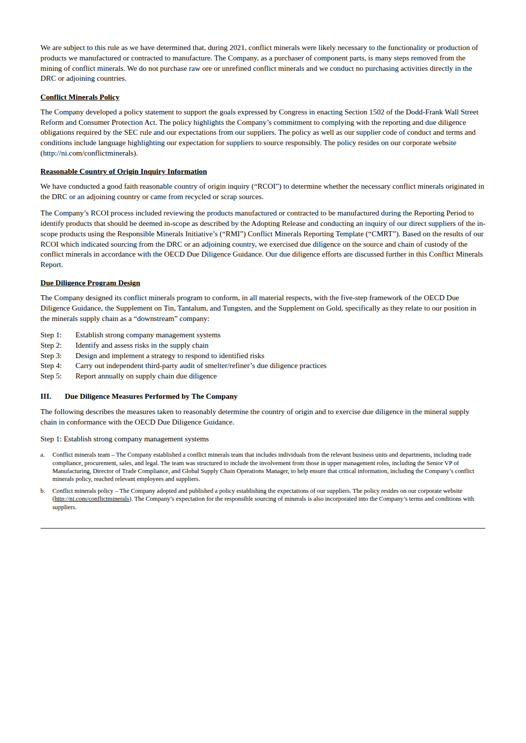We are subject to this rule as we have determined that, during 2021, conflict minerals were likely necessary to the functionality or production of products we manufactured or contracted to manufacture. The Company, as a purchaser of component parts, is many steps removed from the mining of conflict minerals. We do not purchase raw ore or unrefined conflict minerals and we conduct no purchasing activities directly in the DRC or adjoining countries.
Conflict Minerals Policy
The Company developed a policy statement to support the goals expressed by Congress in enacting Section 1502 of the Dodd-Frank Wall Street Reform and Consumer Protection Act. The policy highlights the Company’s commitment to complying with the reporting and due diligence obligations required by the SEC rule and our expectations from our suppliers. The policy as well as our supplier code of conduct and terms and conditions include language highlighting our expectation for suppliers to source responsibly. The policy resides on our corporate website (http://ni.com/conflictminerals).
Reasonable Country of Origin Inquiry Information
We have conducted a good faith reasonable country of origin inquiry (“RCOI”) to determine whether the necessary conflict minerals originated in the DRC or an adjoining country or came from recycled or scrap sources.
The Company’s RCOI process included reviewing the products manufactured or contracted to be manufactured during the Reporting Period to identify products that should be deemed in-scope as described by the Adopting Release and conducting an inquiry of our direct suppliers of the in-scope products using the Responsible Minerals Initiative’s (“RMI”) Conflict Minerals Reporting Template (“CMRT”). Based on the results of our RCOI which indicated sourcing from the DRC or an adjoining country, we exercised due diligence on the source and chain of custody of the conflict minerals in accordance with the OECD Due Diligence Guidance. Our due diligence efforts are discussed further in this Conflict Minerals Report.
Due Diligence Program Design
The Company designed its conflict minerals program to conform, in all material respects, with the five-step framework of the OECD Due Diligence Guidance, the Supplement on Tin, Tantalum, and Tungsten, and the Supplement on Gold, specifically as they relate to our position in the minerals supply chain as a “downstream” company:
Step 1: Establish strong company management systems
Step 2: Identify and assess risks in the supply chain
Step 3: Design and implement a strategy to respond to identified risks
Step 4: Carry out independent third-party audit of smelter/refiner’s due diligence practices
Step 5: Report annually on supply chain due diligence
III. Due Diligence Measures Performed by The Company
The following describes the measures taken to reasonably determine the country of origin and to exercise due diligence in the mineral supply chain in conformance with the OECD Due Diligence Guidance.
Step 1: Establish strong company management systems
a. Conflict minerals team – The Company established a conflict minerals team that includes individuals from the relevant business units and departments, including trade compliance, procurement, sales, and legal. The team was structured to include the involvement from those in upper management roles, including the Senior VP of Manufacturing, Director of Trade Compliance, and Global Supply Chain Operations Manager, to help ensure that critical information, including the Company’s conflict minerals policy, reached relevant employees and suppliers.
b. Conflict minerals policy – The Company adopted and published a policy establishing the expectations of our suppliers. The policy resides on our corporate website (http://ni.com/conflictminerals). The Company’s expectation for the responsible sourcing of minerals is also incorporated into the Company’s terms and conditions with suppliers.